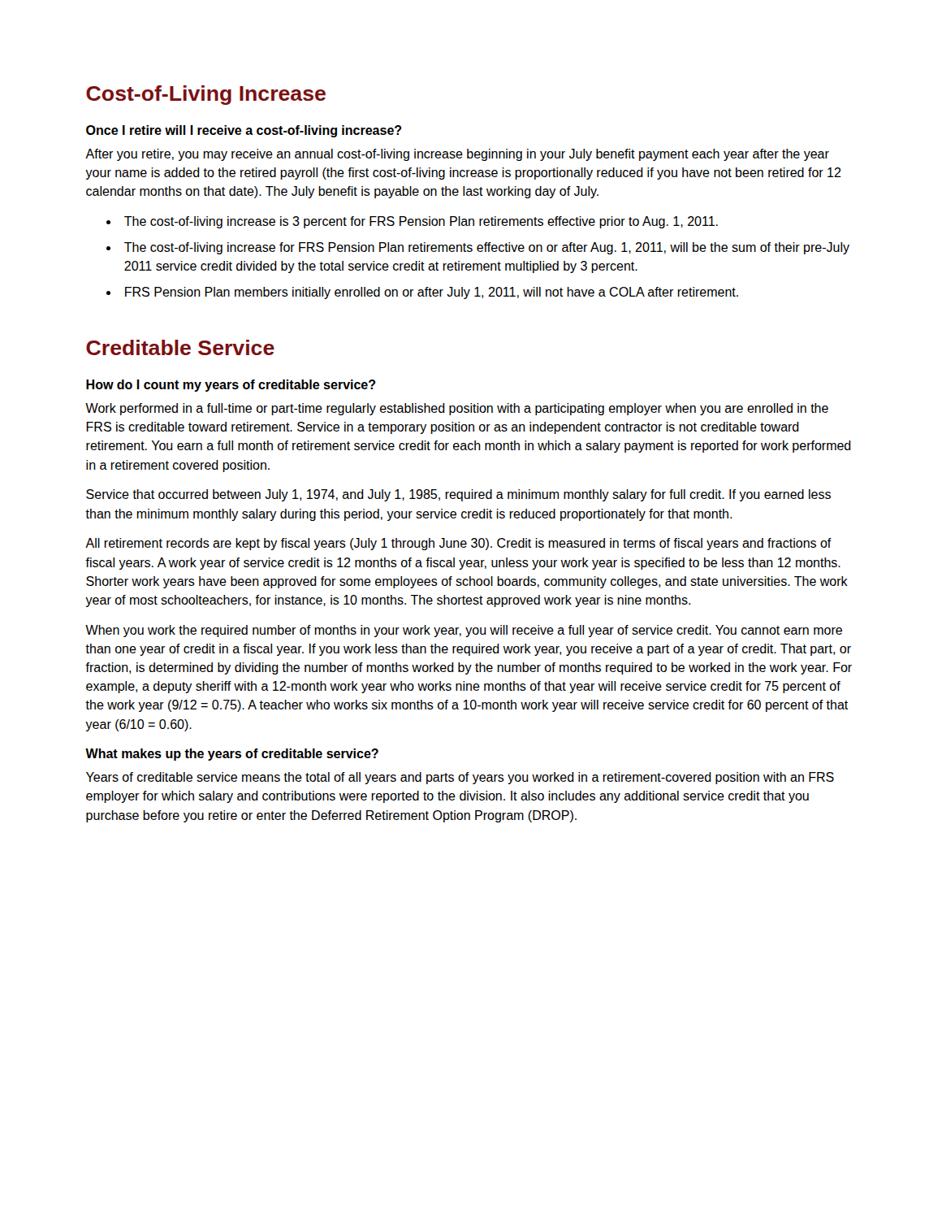Cost-of-Living Increase
Once I retire will I receive a cost-of-living increase?
After you retire, you may receive an annual cost-of-living increase beginning in your July benefit payment each year after the year your name is added to the retired payroll (the first cost-of-living increase is proportionally reduced if you have not been retired for 12 calendar months on that date). The July benefit is payable on the last working day of July.
The cost-of-living increase is 3 percent for FRS Pension Plan retirements effective prior to Aug. 1, 2011.
The cost-of-living increase for FRS Pension Plan retirements effective on or after Aug. 1, 2011, will be the sum of their pre-July 2011 service credit divided by the total service credit at retirement multiplied by 3 percent.
FRS Pension Plan members initially enrolled on or after July 1, 2011, will not have a COLA after retirement.
Creditable Service
How do I count my years of creditable service?
Work performed in a full-time or part-time regularly established position with a participating employer when you are enrolled in the FRS is creditable toward retirement. Service in a temporary position or as an independent contractor is not creditable toward retirement. You earn a full month of retirement service credit for each month in which a salary payment is reported for work performed in a retirement covered position.
Service that occurred between July 1, 1974, and July 1, 1985, required a minimum monthly salary for full credit. If you earned less than the minimum monthly salary during this period, your service credit is reduced proportionately for that month.
All retirement records are kept by fiscal years (July 1 through June 30). Credit is measured in terms of fiscal years and fractions of fiscal years. A work year of service credit is 12 months of a fiscal year, unless your work year is specified to be less than 12 months. Shorter work years have been approved for some employees of school boards, community colleges, and state universities. The work year of most schoolteachers, for instance, is 10 months. The shortest approved work year is nine months.
When you work the required number of months in your work year, you will receive a full year of service credit. You cannot earn more than one year of credit in a fiscal year. If you work less than the required work year, you receive a part of a year of credit. That part, or fraction, is determined by dividing the number of months worked by the number of months required to be worked in the work year. For example, a deputy sheriff with a 12-month work year who works nine months of that year will receive service credit for 75 percent of the work year (9/12 = 0.75). A teacher who works six months of a 10-month work year will receive service credit for 60 percent of that year (6/10 = 0.60).
What makes up the years of creditable service?
Years of creditable service means the total of all years and parts of years you worked in a retirement-covered position with an FRS employer for which salary and contributions were reported to the division. It also includes any additional service credit that you purchase before you retire or enter the Deferred Retirement Option Program (DROP).